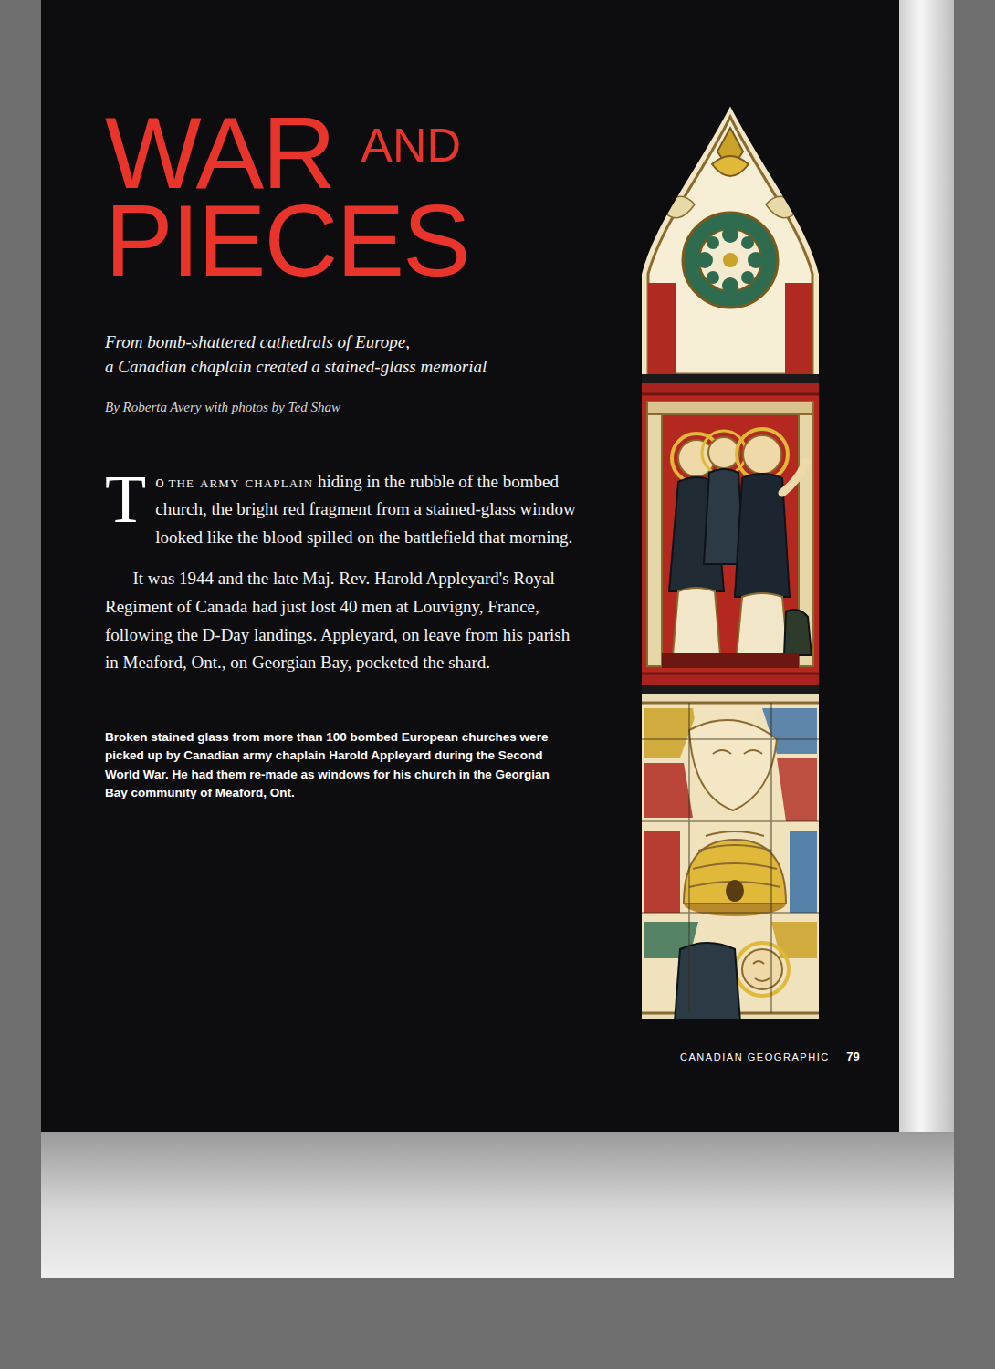War and
Pieces
From bomb-shattered cathedrals of Europe,
a Canadian chaplain created a stained-glass memorial
By Roberta Avery with photos by Ted Shaw
To the army chaplain hiding in the rubble of the bombed church, the bright red fragment from a stained-glass window looked like the blood spilled on the battlefield that morning.
It was 1944 and the late Maj. Rev. Harold Appleyard's Royal Regiment of Canada had just lost 40 men at Louvigny, France, following the D-Day landings. Appleyard, on leave from his parish in Meaford, Ont., on Georgian Bay, pocketed the shard.
Broken stained glass from more than 100 bombed European churches were picked up by Canadian army chaplain Harold Appleyard during the Second World War. He had them re-made as windows for his church in the Georgian Bay community of Meaford, Ont.
Canadian Geographic 79